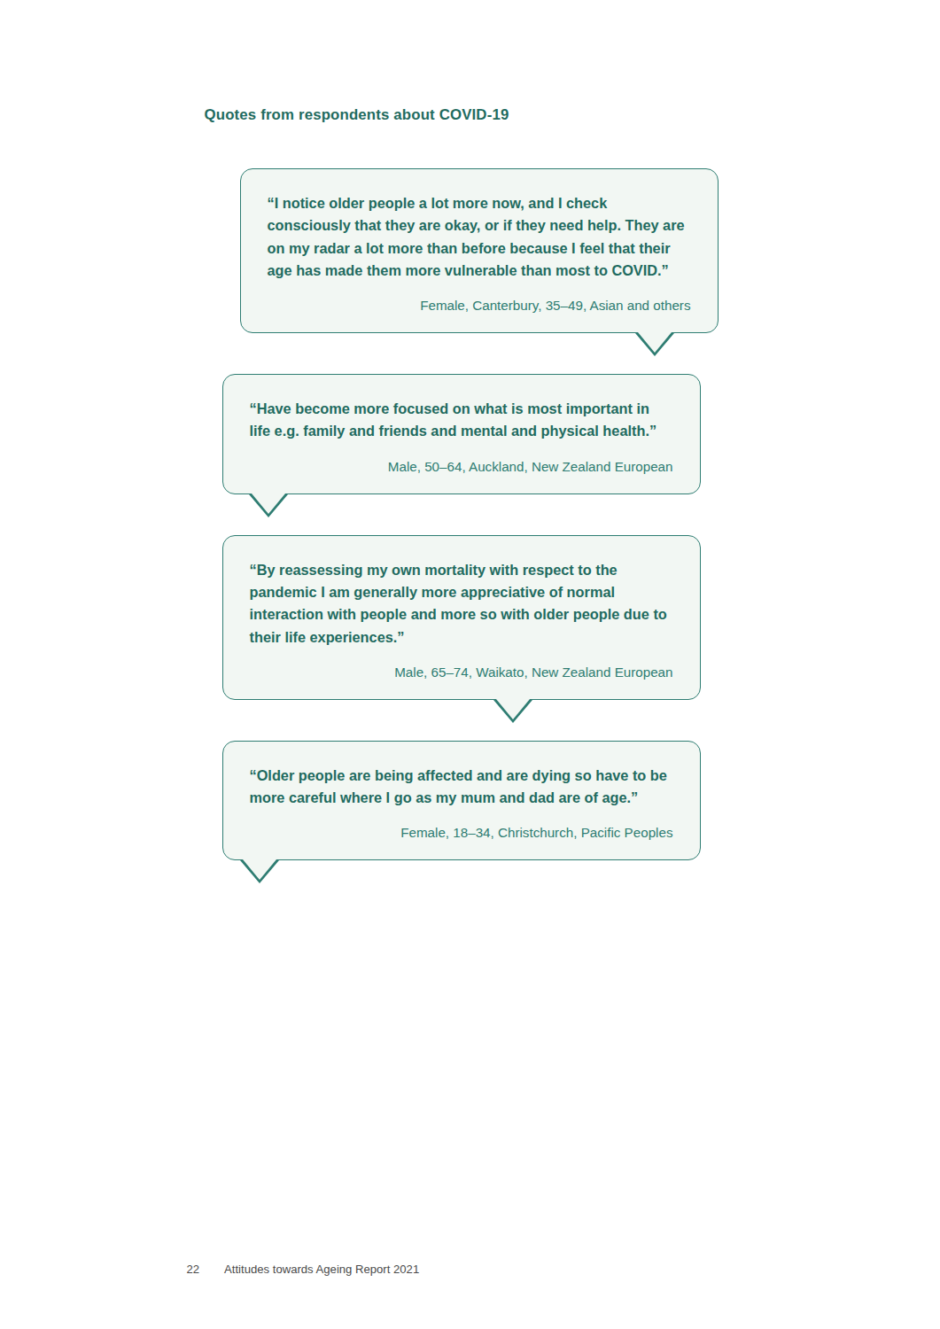Quotes from respondents about COVID-19
“I notice older people a lot more now, and I check consciously that they are okay, or if they need help. They are on my radar a lot more than before because I feel that their age has made them more vulnerable than most to COVID.”
Female, Canterbury, 35–49, Asian and others
“Have become more focused on what is most important in life e.g. family and friends and mental and physical health.”
Male, 50–64, Auckland, New Zealand European
“By reassessing my own mortality with respect to the pandemic I am generally more appreciative of normal interaction with people and more so with older people due to their life experiences.”
Male, 65–74, Waikato, New Zealand European
“Older people are being affected and are dying so have to be more careful where I go as my mum and dad are of age.”
Female, 18–34, Christchurch, Pacific Peoples
22 Attitudes towards Ageing Report 2021